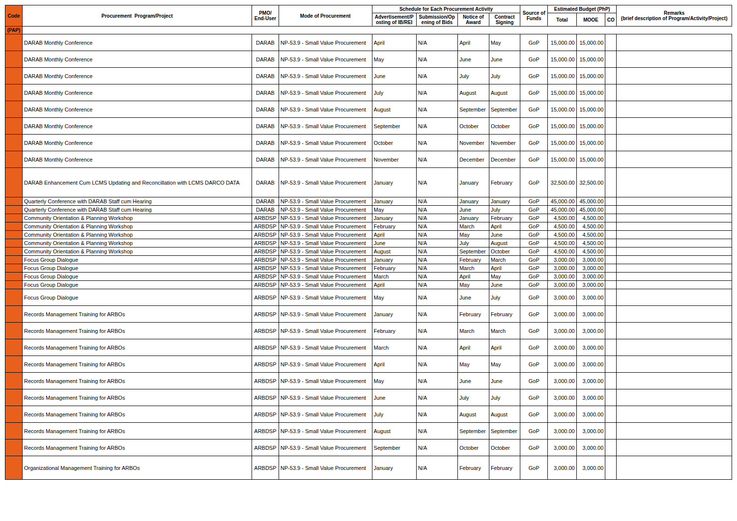| Code | Procurement Program/Project | PMO/ End-User | Mode of Procurement | Schedule for Each Procurement Activity | Source of Funds | Estimated Budget (PhP) | Remarks (brief description of Program/Activity/Project) |
| --- | --- | --- | --- | --- | --- | --- | --- |
| Advertisement/P osting of IB/REI | Submission/Op ening of Bids | Notice of Award | Contract Signing | Total | MOOE | CO |
| (PAP) | |
| | DARAB Monthly Conference | DARAB | NP-53.9 - Small Value Procurement | April | N/A | April | May | GoP | 15,000.00 | 15,000.00 | | |
| | DARAB Monthly Conference | DARAB | NP-53.9 - Small Value Procurement | May | N/A | June | June | GoP | 15,000.00 | 15,000.00 | | |
| | DARAB Monthly Conference | DARAB | NP-53.9 - Small Value Procurement | June | N/A | July | July | GoP | 15,000.00 | 15,000.00 | | |
| | DARAB Monthly Conference | DARAB | NP-53.9 - Small Value Procurement | July | N/A | August | August | GoP | 15,000.00 | 15,000.00 | | |
| | DARAB Monthly Conference | DARAB | NP-53.9 - Small Value Procurement | August | N/A | September | September | GoP | 15,000.00 | 15,000.00 | | |
| | DARAB Monthly Conference | DARAB | NP-53.9 - Small Value Procurement | September | N/A | October | October | GoP | 15,000.00 | 15,000.00 | | |
| | DARAB Monthly Conference | DARAB | NP-53.9 - Small Value Procurement | October | N/A | November | November | GoP | 15,000.00 | 15,000.00 | | |
| | DARAB Monthly Conference | DARAB | NP-53.9 - Small Value Procurement | November | N/A | December | December | GoP | 15,000.00 | 15,000.00 | | |
| | DARAB Enhancement Cum LCMS Updating and Reconcillation with LCMS DARCO DATA | DARAB | NP-53.9 - Small Value Procurement | January | N/A | January | February | GoP | 32,500.00 | 32,500.00 | | |
| | Quarterly Conference with DARAB Staff cum Hearing | DARAB | NP-53.9 - Small Value Procurement | January | N/A | January | January | GoP | 45,000.00 | 45,000.00 | | |
| | Quarterly Conference with DARAB Staff cum Hearing | DARAB | NP-53.9 - Small Value Procurement | May | N/A | June | July | GoP | 45,000.00 | 45,000.00 | | |
| | Community Orientation & Planning Workshop | ARBDSP | NP-53.9 - Small Value Procurement | January | N/A | January | February | GoP | 4,500.00 | 4,500.00 | | |
| | Community Orientation & Planning Workshop | ARBDSP | NP-53.9 - Small Value Procurement | February | N/A | March | April | GoP | 4,500.00 | 4,500.00 | | |
| | Community Orientation & Planning Workshop | ARBDSP | NP-53.9 - Small Value Procurement | April | N/A | May | June | GoP | 4,500.00 | 4,500.00 | | |
| | Community Orientation & Planning Workshop | ARBDSP | NP-53.9 - Small Value Procurement | June | N/A | July | August | GoP | 4,500.00 | 4,500.00 | | |
| | Community Orientation & Planning Workshop | ARBDSP | NP-53.9 - Small Value Procurement | August | N/A | September | October | GoP | 4,500.00 | 4,500.00 | | |
| | Focus Group Dialogue | ARBDSP | NP-53.9 - Small Value Procurement | January | N/A | February | March | GoP | 3,000.00 | 3,000.00 | | |
| | Focus Group Dialogue | ARBDSP | NP-53.9 - Small Value Procurement | February | N/A | March | April | GoP | 3,000.00 | 3,000.00 | | |
| | Focus Group Dialogue | ARBDSP | NP-53.9 - Small Value Procurement | March | N/A | April | May | GoP | 3,000.00 | 3,000.00 | | |
| | Focus Group Dialogue | ARBDSP | NP-53.9 - Small Value Procurement | April | N/A | May | June | GoP | 3,000.00 | 3,000.00 | | |
| | Focus Group Dialogue | ARBDSP | NP-53.9 - Small Value Procurement | May | N/A | June | July | GoP | 3,000.00 | 3,000.00 | | |
| | Records Management Training for ARBOs | ARBDSP | NP-53.9 - Small Value Procurement | January | N/A | February | February | GoP | 3,000.00 | 3,000.00 | | |
| | Records Management Training for ARBOs | ARBDSP | NP-53.9 - Small Value Procurement | February | N/A | March | March | GoP | 3,000.00 | 3,000.00 | | |
| | Records Management Training for ARBOs | ARBDSP | NP-53.9 - Small Value Procurement | March | N/A | April | April | GoP | 3,000.00 | 3,000.00 | | |
| | Records Management Training for ARBOs | ARBDSP | NP-53.9 - Small Value Procurement | April | N/A | May | May | GoP | 3,000.00 | 3,000.00 | | |
| | Records Management Training for ARBOs | ARBDSP | NP-53.9 - Small Value Procurement | May | N/A | June | June | GoP | 3,000.00 | 3,000.00 | | |
| | Records Management Training for ARBOs | ARBDSP | NP-53.9 - Small Value Procurement | June | N/A | July | July | GoP | 3,000.00 | 3,000.00 | | |
| | Records Management Training for ARBOs | ARBDSP | NP-53.9 - Small Value Procurement | July | N/A | August | August | GoP | 3,000.00 | 3,000.00 | | |
| | Records Management Training for ARBOs | ARBDSP | NP-53.9 - Small Value Procurement | August | N/A | September | September | GoP | 3,000.00 | 3,000.00 | | |
| | Records Management Training for ARBOs | ARBDSP | NP-53.9 - Small Value Procurement | September | N/A | October | October | GoP | 3,000.00 | 3,000.00 | | |
| | Organizational Management Training for ARBOs | ARBDSP | NP-53.9 - Small Value Procurement | January | N/A | February | February | GoP | 3,000.00 | 3,000.00 | | |